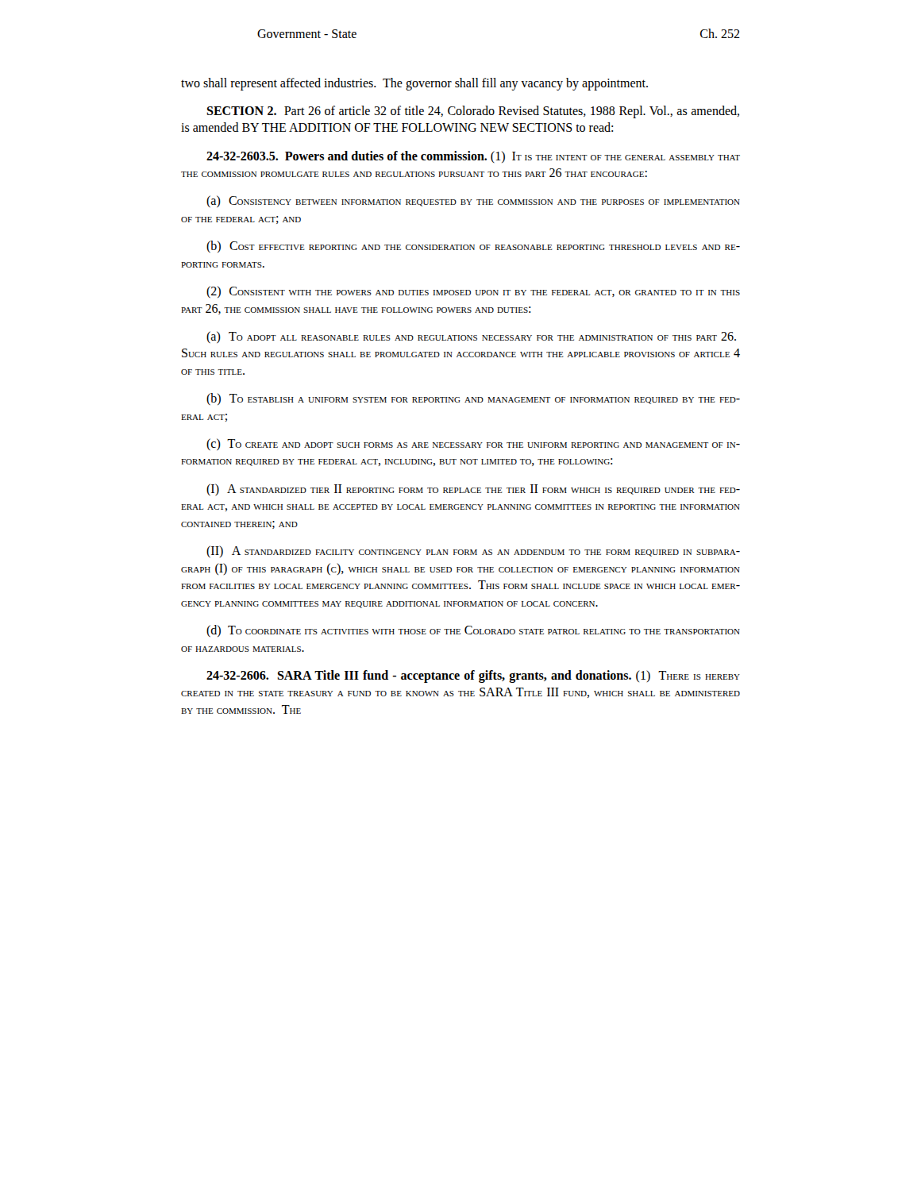Government - State Ch. 252
two shall represent affected industries. The governor shall fill any vacancy by appointment.
SECTION 2. Part 26 of article 32 of title 24, Colorado Revised Statutes, 1988 Repl. Vol., as amended, is amended BY THE ADDITION OF THE FOLLOWING NEW SECTIONS to read:
24-32-2603.5. Powers and duties of the commission. (1) It is the intent of the general assembly that the commission promulgate rules and regulations pursuant to this part 26 that encourage:
(a) Consistency between information requested by the commission and the purposes of implementation of the federal act; and
(b) Cost effective reporting and the consideration of reasonable reporting threshold levels and reporting formats.
(2) Consistent with the powers and duties imposed upon it by the federal act, or granted to it in this part 26, the commission shall have the following powers and duties:
(a) To adopt all reasonable rules and regulations necessary for the administration of this part 26. Such rules and regulations shall be promulgated in accordance with the applicable provisions of article 4 of this title.
(b) To establish a uniform system for reporting and management of information required by the federal act;
(c) To create and adopt such forms as are necessary for the uniform reporting and management of information required by the federal act, including, but not limited to, the following:
(I) A standardized tier II reporting form to replace the tier II form which is required under the federal act, and which shall be accepted by local emergency planning committees in reporting the information contained therein; and
(II) A standardized facility contingency plan form as an addendum to the form required in subparagraph (I) of this paragraph (c), which shall be used for the collection of emergency planning information from facilities by local emergency planning committees. This form shall include space in which local emergency planning committees may require additional information of local concern.
(d) To coordinate its activities with those of the Colorado state patrol relating to the transportation of hazardous materials.
24-32-2606. SARA Title III fund - acceptance of gifts, grants, and donations. (1) There is hereby created in the state treasury a fund to be known as the SARA Title III fund, which shall be administered by the commission. The